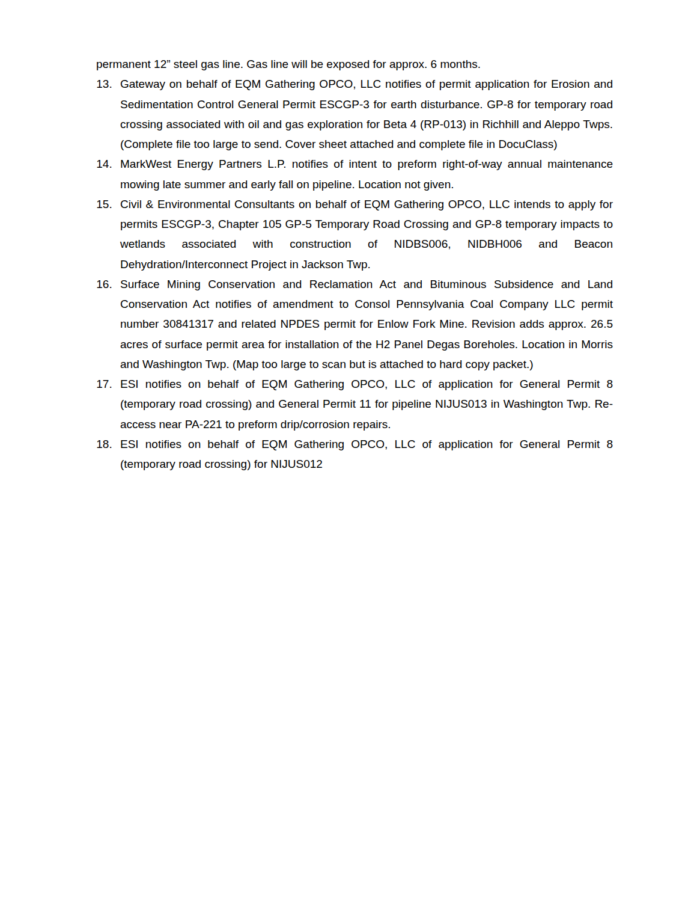permanent 12” steel gas line. Gas line will be exposed for approx. 6 months.
Gateway on behalf of EQM Gathering OPCO, LLC notifies of permit application for Erosion and Sedimentation Control General Permit ESCGP-3 for earth disturbance. GP-8 for temporary road crossing associated with oil and gas exploration for Beta 4 (RP-013) in Richhill and Aleppo Twps. (Complete file too large to send. Cover sheet attached and complete file in DocuClass)
MarkWest Energy Partners L.P. notifies of intent to preform right-of-way annual maintenance mowing late summer and early fall on pipeline. Location not given.
Civil & Environmental Consultants on behalf of EQM Gathering OPCO, LLC intends to apply for permits ESCGP-3, Chapter 105 GP-5 Temporary Road Crossing and GP-8 temporary impacts to wetlands associated with construction of NIDBS006, NIDBH006 and Beacon Dehydration/Interconnect Project in Jackson Twp.
Surface Mining Conservation and Reclamation Act and Bituminous Subsidence and Land Conservation Act notifies of amendment to Consol Pennsylvania Coal Company LLC permit number 30841317 and related NPDES permit for Enlow Fork Mine. Revision adds approx. 26.5 acres of surface permit area for installation of the H2 Panel Degas Boreholes. Location in Morris and Washington Twp. (Map too large to scan but is attached to hard copy packet.)
ESI notifies on behalf of EQM Gathering OPCO, LLC of application for General Permit 8 (temporary road crossing) and General Permit 11 for pipeline NIJUS013 in Washington Twp. Re-access near PA-221 to preform drip/corrosion repairs.
ESI notifies on behalf of EQM Gathering OPCO, LLC of application for General Permit 8 (temporary road crossing) for NIJUS012